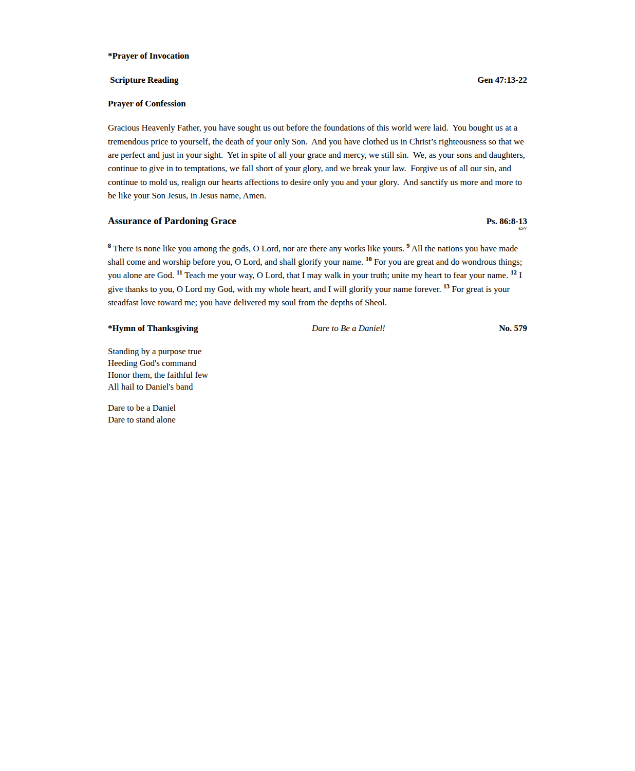*Prayer of Invocation
Scripture Reading Gen 47:13-22
Prayer of Confession
Gracious Heavenly Father, you have sought us out before the foundations of this world were laid. You bought us at a tremendous price to yourself, the death of your only Son. And you have clothed us in Christ’s righteousness so that we are perfect and just in your sight. Yet in spite of all your grace and mercy, we still sin. We, as your sons and daughters, continue to give in to temptations, we fall short of your glory, and we break your law. Forgive us of all our sin, and continue to mold us, realign our hearts affections to desire only you and your glory. And sanctify us more and more to be like your Son Jesus, in Jesus name, Amen.
Assurance of Pardoning Grace Ps. 86:8-13ESV
8 There is none like you among the gods, O Lord, nor are there any works like yours. 9 All the nations you have made shall come and worship before you, O Lord, and shall glorify your name. 10 For you are great and do wondrous things; you alone are God. 11 Teach me your way, O Lord, that I may walk in your truth; unite my heart to fear your name. 12 I give thanks to you, O Lord my God, with my whole heart, and I will glorify your name forever. 13 For great is your steadfast love toward me; you have delivered my soul from the depths of Sheol.
*Hymn of Thanksgiving Dare to Be a Daniel! No. 579
Standing by a purpose true
Heeding God's command
Honor them, the faithful few
All hail to Daniel's band
Dare to be a Daniel
Dare to stand alone